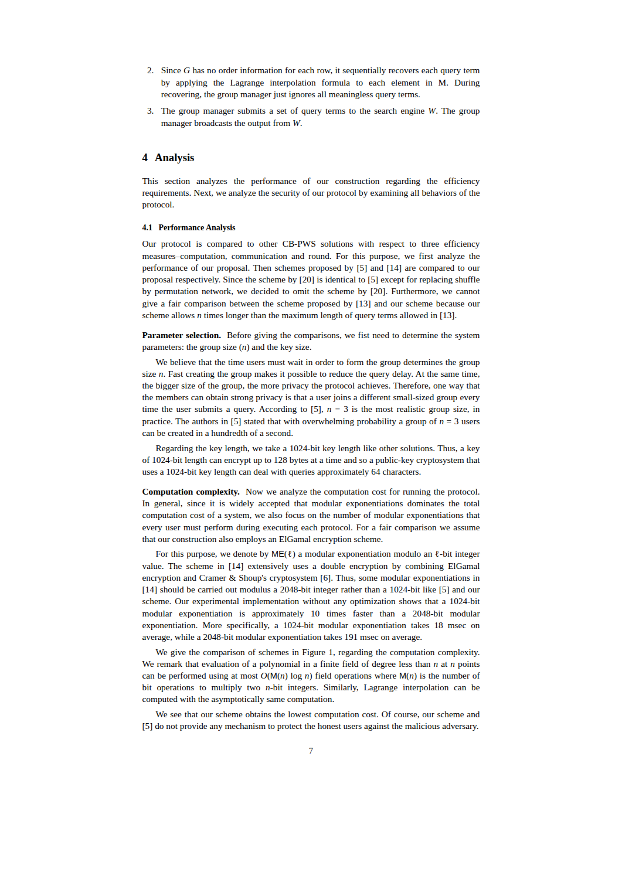2. Since G has no order information for each row, it sequentially recovers each query term by applying the Lagrange interpolation formula to each element in M. During recovering, the group manager just ignores all meaningless query terms.
3. The group manager submits a set of query terms to the search engine W. The group manager broadcasts the output from W.
4 Analysis
This section analyzes the performance of our construction regarding the efficiency requirements. Next, we analyze the security of our protocol by examining all behaviors of the protocol.
4.1 Performance Analysis
Our protocol is compared to other CB-PWS solutions with respect to three efficiency measures–computation, communication and round. For this purpose, we first analyze the performance of our proposal. Then schemes proposed by [5] and [14] are compared to our proposal respectively. Since the scheme by [20] is identical to [5] except for replacing shuffle by permutation network, we decided to omit the scheme by [20]. Furthermore, we cannot give a fair comparison between the scheme proposed by [13] and our scheme because our scheme allows n times longer than the maximum length of query terms allowed in [13].
Parameter selection. Before giving the comparisons, we fist need to determine the system parameters: the group size (n) and the key size.
We believe that the time users must wait in order to form the group determines the group size n. Fast creating the group makes it possible to reduce the query delay. At the same time, the bigger size of the group, the more privacy the protocol achieves. Therefore, one way that the members can obtain strong privacy is that a user joins a different small-sized group every time the user submits a query. According to [5], n = 3 is the most realistic group size, in practice. The authors in [5] stated that with overwhelming probability a group of n = 3 users can be created in a hundredth of a second.
Regarding the key length, we take a 1024-bit key length like other solutions. Thus, a key of 1024-bit length can encrypt up to 128 bytes at a time and so a public-key cryptosystem that uses a 1024-bit key length can deal with queries approximately 64 characters.
Computation complexity. Now we analyze the computation cost for running the protocol. In general, since it is widely accepted that modular exponentiations dominates the total computation cost of a system, we also focus on the number of modular exponentiations that every user must perform during executing each protocol. For a fair comparison we assume that our construction also employs an ElGamal encryption scheme.
For this purpose, we denote by ME(ℓ) a modular exponentiation modulo an ℓ-bit integer value. The scheme in [14] extensively uses a double encryption by combining ElGamal encryption and Cramer & Shoup's cryptosystem [6]. Thus, some modular exponentiations in [14] should be carried out modulus a 2048-bit integer rather than a 1024-bit like [5] and our scheme. Our experimental implementation without any optimization shows that a 1024-bit modular exponentiation is approximately 10 times faster than a 2048-bit modular exponentiation. More specifically, a 1024-bit modular exponentiation takes 18 msec on average, while a 2048-bit modular exponentiation takes 191 msec on average.
We give the comparison of schemes in Figure 1, regarding the computation complexity. We remark that evaluation of a polynomial in a finite field of degree less than n at n points can be performed using at most O(M(n) log n) field operations where M(n) is the number of bit operations to multiply two n-bit integers. Similarly, Lagrange interpolation can be computed with the asymptotically same computation.
We see that our scheme obtains the lowest computation cost. Of course, our scheme and [5] do not provide any mechanism to protect the honest users against the malicious adversary.
7